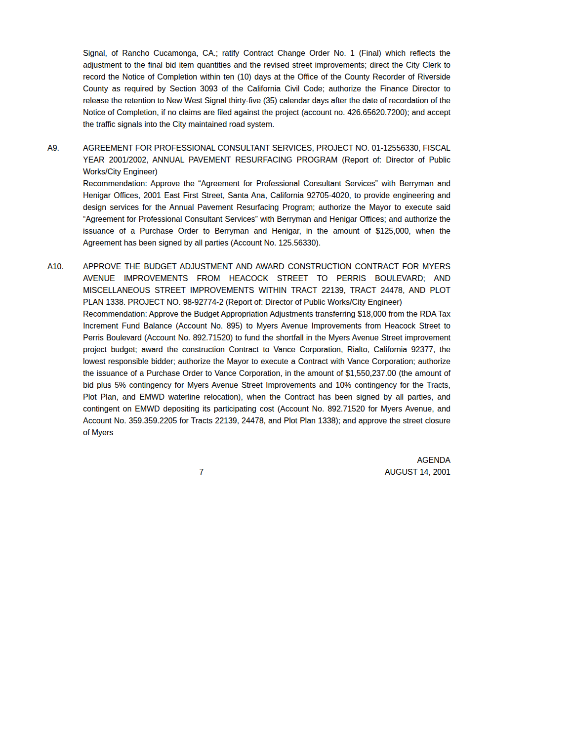Signal, of Rancho Cucamonga, CA.; ratify Contract Change Order No. 1 (Final) which reflects the adjustment to the final bid item quantities and the revised street improvements; direct the City Clerk to record the Notice of Completion within ten (10) days at the Office of the County Recorder of Riverside County as required by Section 3093 of the California Civil Code; authorize the Finance Director to release the retention to New West Signal thirty-five (35) calendar days after the date of recordation of the Notice of Completion, if no claims are filed against the project (account no. 426.65620.7200); and accept the traffic signals into the City maintained road system.
A9.
AGREEMENT FOR PROFESSIONAL CONSULTANT SERVICES, PROJECT NO. 01-12556330, FISCAL YEAR 2001/2002, ANNUAL PAVEMENT RESURFACING PROGRAM (Report of: Director of Public Works/City Engineer)
Recommendation: Approve the “Agreement for Professional Consultant Services” with Berryman and Henigar Offices, 2001 East First Street, Santa Ana, California 92705-4020, to provide engineering and design services for the Annual Pavement Resurfacing Program; authorize the Mayor to execute said “Agreement for Professional Consultant Services” with Berryman and Henigar Offices; and authorize the issuance of a Purchase Order to Berryman and Henigar, in the amount of $125,000, when the Agreement has been signed by all parties (Account No. 125.56330).
A10.
APPROVE THE BUDGET ADJUSTMENT AND AWARD CONSTRUCTION CONTRACT FOR MYERS AVENUE IMPROVEMENTS FROM HEACOCK STREET TO PERRIS BOULEVARD; AND MISCELLANEOUS STREET IMPROVEMENTS WITHIN TRACT 22139, TRACT 24478, AND PLOT PLAN 1338. PROJECT NO. 98-92774-2 (Report of: Director of Public Works/City Engineer)
Recommendation: Approve the Budget Appropriation Adjustments transferring $18,000 from the RDA Tax Increment Fund Balance (Account No. 895) to Myers Avenue Improvements from Heacock Street to Perris Boulevard (Account No. 892.71520) to fund the shortfall in the Myers Avenue Street improvement project budget; award the construction Contract to Vance Corporation, Rialto, California 92377, the lowest responsible bidder; authorize the Mayor to execute a Contract with Vance Corporation; authorize the issuance of a Purchase Order to Vance Corporation, in the amount of $1,550,237.00 (the amount of bid plus 5% contingency for Myers Avenue Street Improvements and 10% contingency for the Tracts, Plot Plan, and EMWD waterline relocation), when the Contract has been signed by all parties, and contingent on EMWD depositing its participating cost (Account No. 892.71520 for Myers Avenue, and Account No. 359.359.2205 for Tracts 22139, 24478, and Plot Plan 1338); and approve the street closure of Myers
7
AGENDA
AUGUST 14, 2001